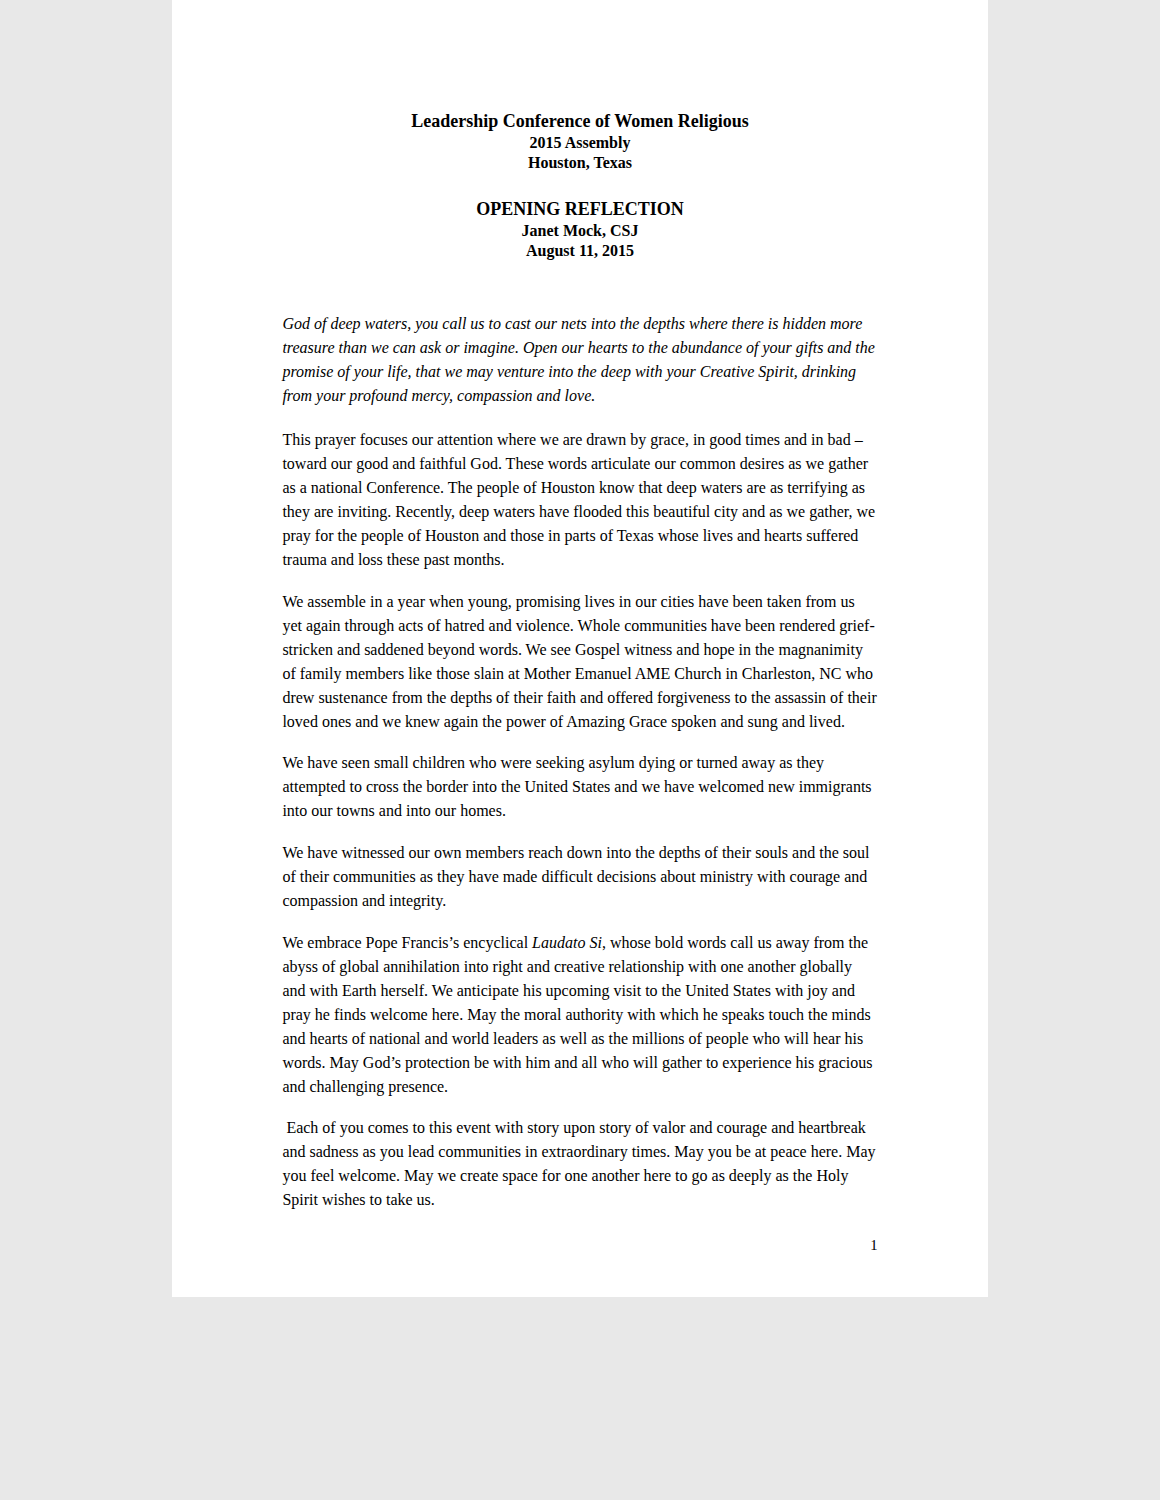Leadership Conference of Women Religious
2015 Assembly
Houston, Texas
OPENING REFLECTION
Janet Mock, CSJ
August 11, 2015
God of deep waters, you call us to cast our nets into the depths where there is hidden more treasure than we can ask or imagine. Open our hearts to the abundance of your gifts and the promise of your life, that we may venture into the deep with your Creative Spirit, drinking from your profound mercy, compassion and love.
This prayer focuses our attention where we are drawn by grace, in good times and in bad – toward our good and faithful God. These words articulate our common desires as we gather as a national Conference. The people of Houston know that deep waters are as terrifying as they are inviting. Recently, deep waters have flooded this beautiful city and as we gather, we pray for the people of Houston and those in parts of Texas whose lives and hearts suffered trauma and loss these past months.
We assemble in a year when young, promising lives in our cities have been taken from us yet again through acts of hatred and violence. Whole communities have been rendered grief-stricken and saddened beyond words. We see Gospel witness and hope in the magnanimity of family members like those slain at Mother Emanuel AME Church in Charleston, NC who drew sustenance from the depths of their faith and offered forgiveness to the assassin of their loved ones and we knew again the power of Amazing Grace spoken and sung and lived.
We have seen small children who were seeking asylum dying or turned away as they attempted to cross the border into the United States and we have welcomed new immigrants into our towns and into our homes.
We have witnessed our own members reach down into the depths of their souls and the soul of their communities as they have made difficult decisions about ministry with courage and compassion and integrity.
We embrace Pope Francis’s encyclical Laudato Si, whose bold words call us away from the abyss of global annihilation into right and creative relationship with one another globally and with Earth herself. We anticipate his upcoming visit to the United States with joy and pray he finds welcome here. May the moral authority with which he speaks touch the minds and hearts of national and world leaders as well as the millions of people who will hear his words. May God’s protection be with him and all who will gather to experience his gracious and challenging presence.
Each of you comes to this event with story upon story of valor and courage and heartbreak and sadness as you lead communities in extraordinary times. May you be at peace here. May you feel welcome. May we create space for one another here to go as deeply as the Holy Spirit wishes to take us.
1